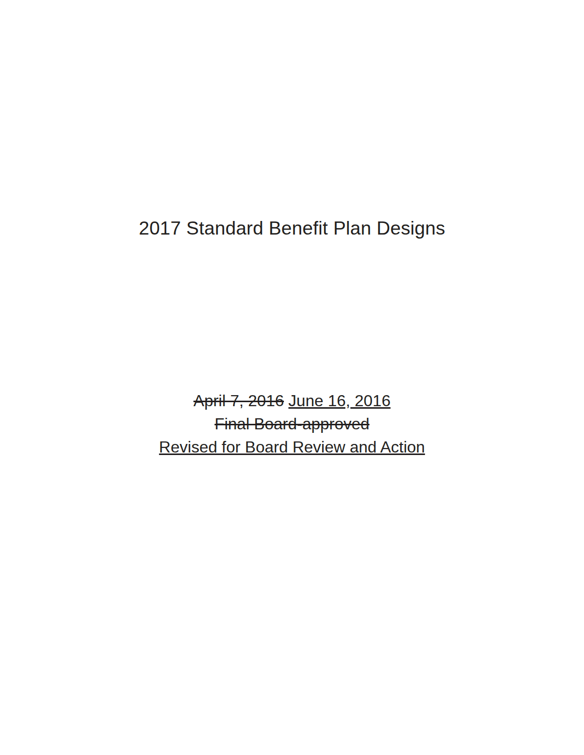2017 Standard Benefit Plan Designs
April 7, 2016 June 16, 2016 Final Board-approved Revised for Board Review and Action